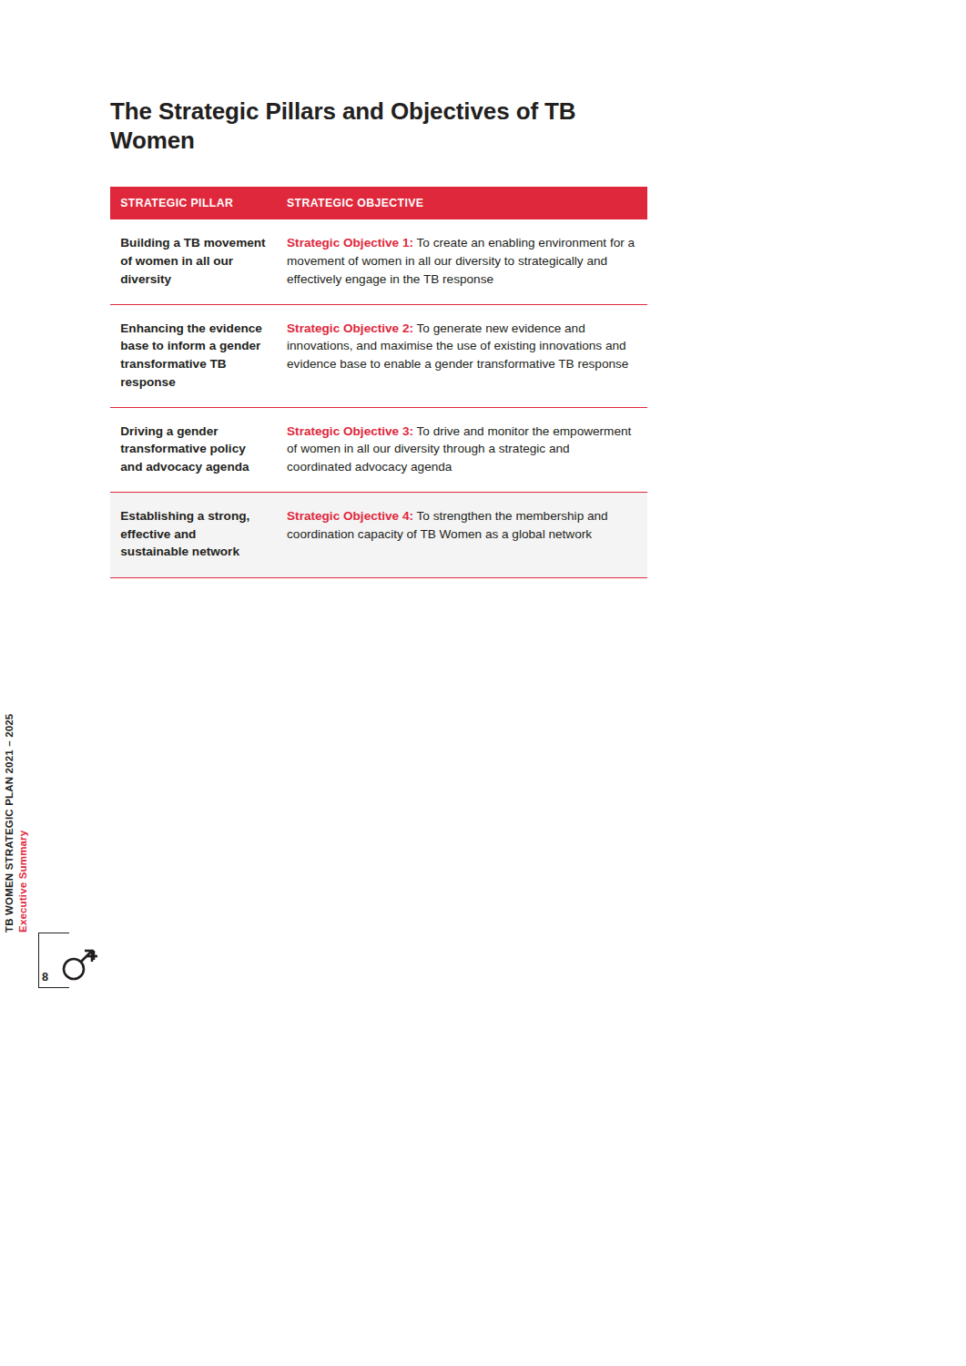The Strategic Pillars and Objectives of TB Women
| STRATEGIC PILLAR | STRATEGIC OBJECTIVE |
| --- | --- |
| Building a TB movement of women in all our diversity | Strategic Objective 1: To create an enabling environment for a movement of women in all our diversity to strategically and effectively engage in the TB response |
| Enhancing the evidence base to inform a gender transformative TB response | Strategic Objective 2: To generate new evidence and innovations, and maximise the use of existing innovations and evidence base to enable a gender transformative TB response |
| Driving a gender transformative policy and advocacy agenda | Strategic Objective 3: To drive and monitor the empowerment of women in all our diversity through a strategic and coordinated advocacy agenda |
| Establishing a strong, effective and sustainable network | Strategic Objective 4: To strengthen the membership and coordination capacity of TB Women as a global network |
TB WOMEN STRATEGIC PLAN 2021 – 2025
Executive Summary
8